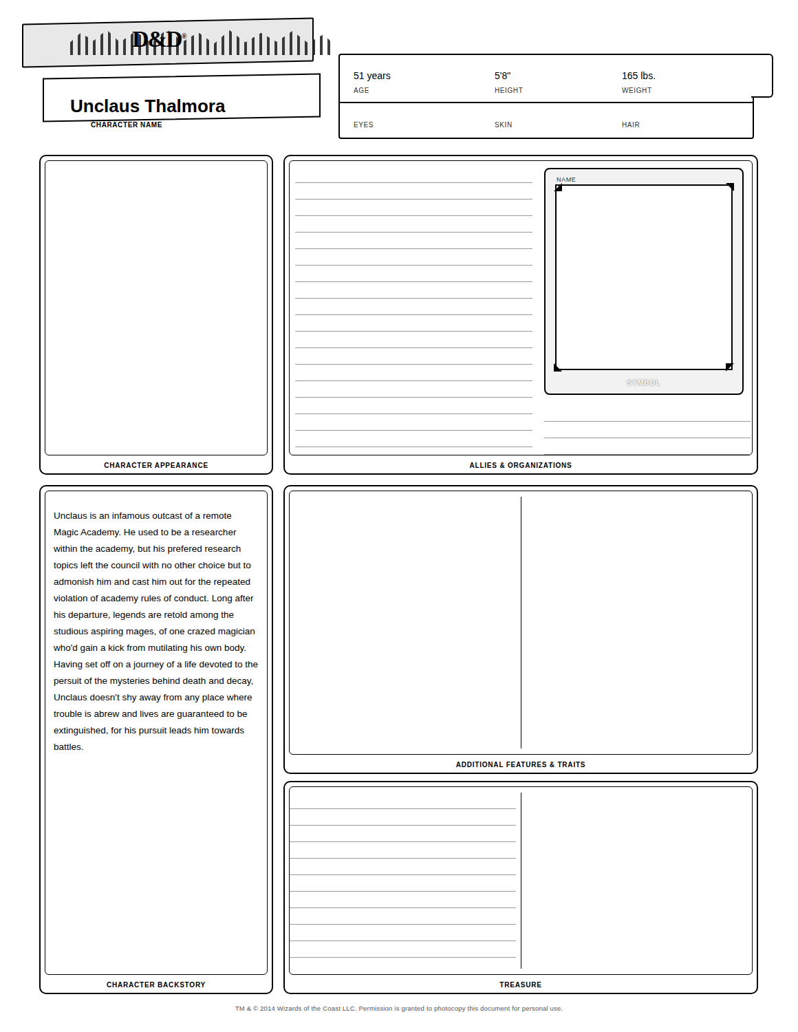D&D®
Unclaus Thalmora
CHARACTER NAME
51 years
AGE
5'8"
HEIGHT
165 lbs.
WEIGHT
EYES
SKIN
HAIR
CHARACTER APPEARANCE
NAME
SYMBOL
ALLIES & ORGANIZATIONS
Unclaus is an infamous outcast of a remote Magic Academy. He used to be a researcher within the academy, but his prefered research topics left the council with no other choice but to admonish him and cast him out for the repeated violation of academy rules of conduct. Long after his departure, legends are retold among the studious aspiring mages, of one crazed magician who'd gain a kick from mutilating his own body. Having set off on a journey of a life devoted to the persuit of the mysteries behind death and decay, Unclaus doesn't shy away from any place where trouble is abrew and lives are guaranteed to be extinguished, for his pursuit leads him towards battles.
CHARACTER BACKSTORY
ADDITIONAL FEATURES & TRAITS
TREASURE
TM & © 2014 Wizards of the Coast LLC. Permission is granted to photocopy this document for personal use.